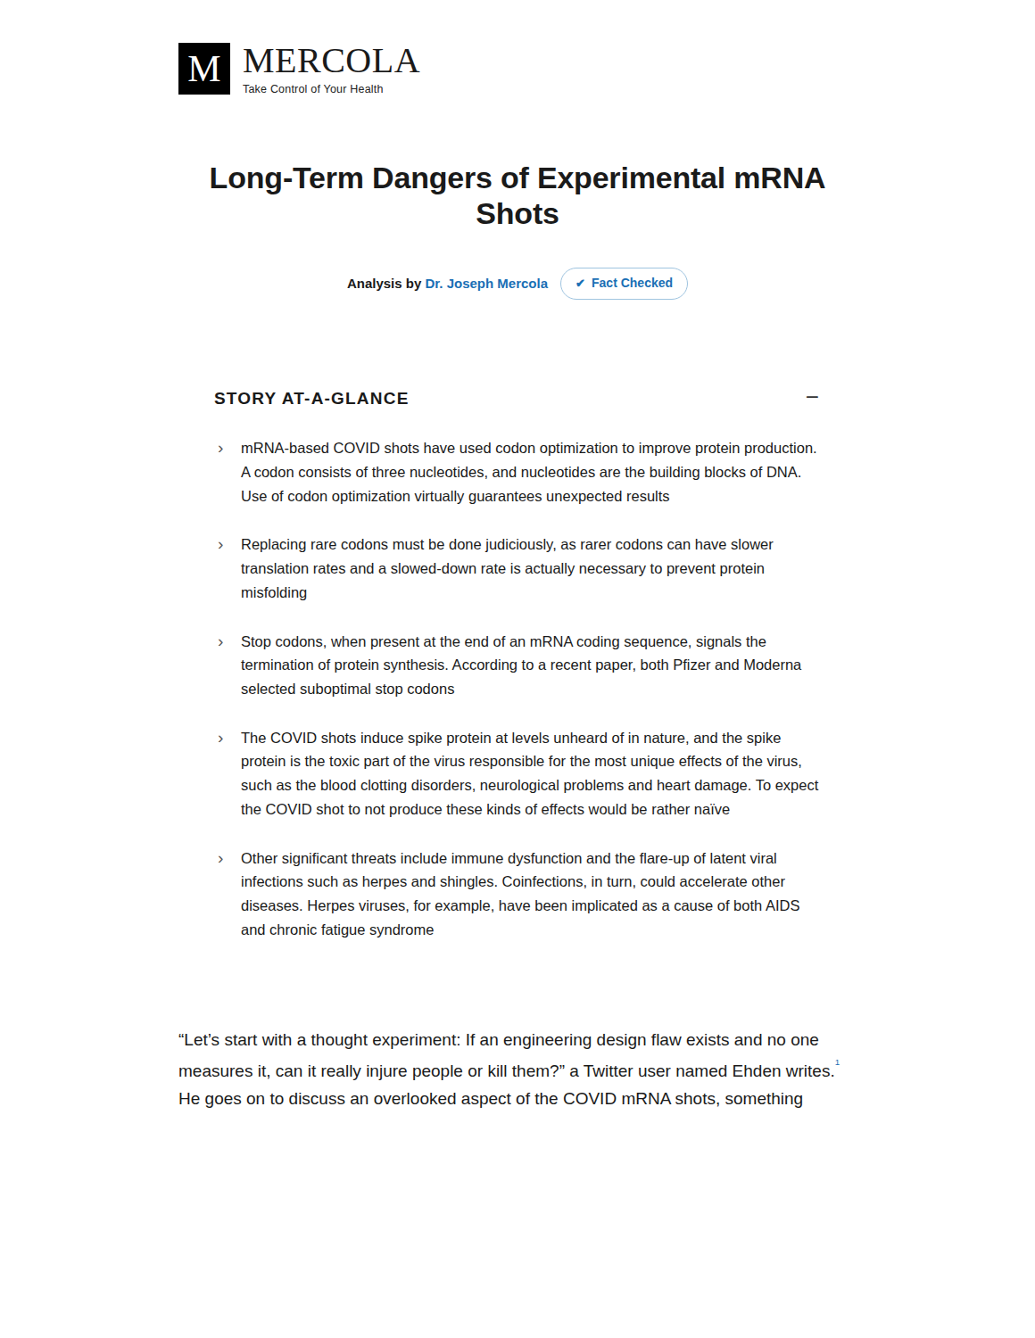M MERCOLA Take Control of Your Health
Long-Term Dangers of Experimental mRNA Shots
Analysis by Dr. Joseph Mercola ✔Fact Checked
STORY AT-A-GLANCE
−
mRNA-based COVID shots have used codon optimization to improve protein production. A codon consists of three nucleotides, and nucleotides are the building blocks of DNA. Use of codon optimization virtually guarantees unexpected results
Replacing rare codons must be done judiciously, as rarer codons can have slower translation rates and a slowed-down rate is actually necessary to prevent protein misfolding
Stop codons, when present at the end of an mRNA coding sequence, signals the termination of protein synthesis. According to a recent paper, both Pfizer and Moderna selected suboptimal stop codons
The COVID shots induce spike protein at levels unheard of in nature, and the spike protein is the toxic part of the virus responsible for the most unique effects of the virus, such as the blood clotting disorders, neurological problems and heart damage. To expect the COVID shot to not produce these kinds of effects would be rather naïve
Other significant threats include immune dysfunction and the flare-up of latent viral infections such as herpes and shingles. Coinfections, in turn, could accelerate other diseases. Herpes viruses, for example, have been implicated as a cause of both AIDS and chronic fatigue syndrome
“Let’s start with a thought experiment: If an engineering design flaw exists and no one measures it, can it really injure people or kill them?” a Twitter user named Ehden writes.1 He goes on to discuss an overlooked aspect of the COVID mRNA shots, something